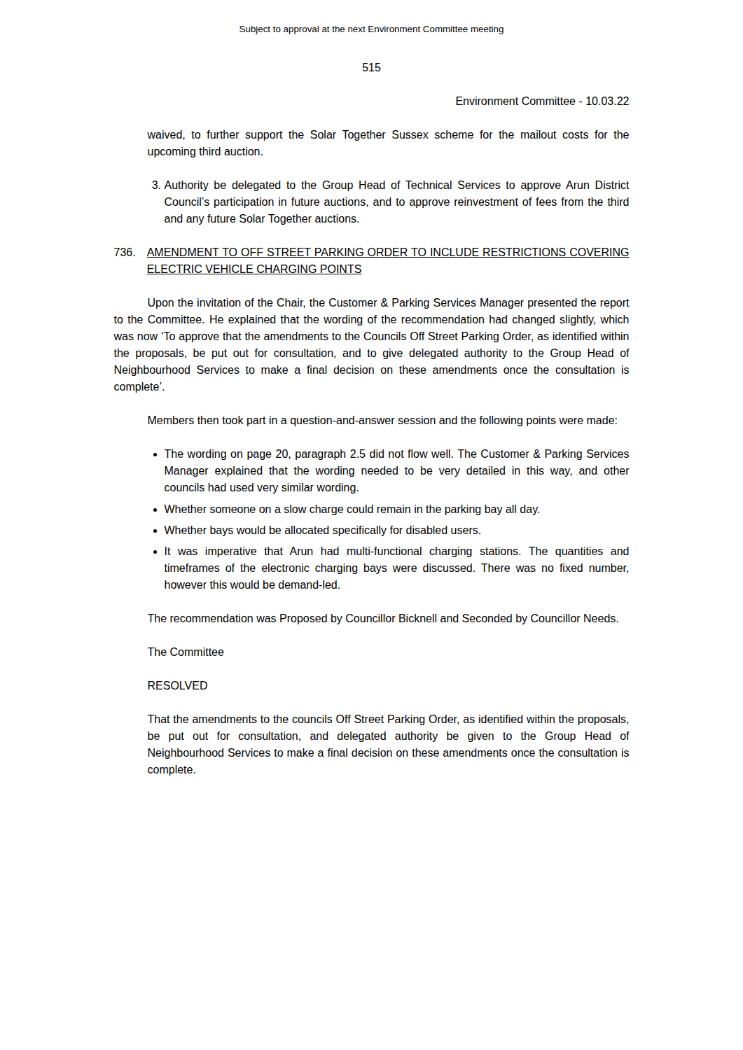Subject to approval at the next Environment Committee meeting
515
Environment Committee - 10.03.22
waived, to further support the Solar Together Sussex scheme for the mailout costs for the upcoming third auction.
Authority be delegated to the Group Head of Technical Services to approve Arun District Council’s participation in future auctions, and to approve reinvestment of fees from the third and any future Solar Together auctions.
736. Amendment to Off Street Parking Order to include restrictions covering Electric Vehicle Charging Points
Upon the invitation of the Chair, the Customer & Parking Services Manager presented the report to the Committee. He explained that the wording of the recommendation had changed slightly, which was now ‘To approve that the amendments to the Councils Off Street Parking Order, as identified within the proposals, be put out for consultation, and to give delegated authority to the Group Head of Neighbourhood Services to make a final decision on these amendments once the consultation is complete’.
Members then took part in a question-and-answer session and the following points were made:
The wording on page 20, paragraph 2.5 did not flow well. The Customer & Parking Services Manager explained that the wording needed to be very detailed in this way, and other councils had used very similar wording.
Whether someone on a slow charge could remain in the parking bay all day.
Whether bays would be allocated specifically for disabled users.
It was imperative that Arun had multi-functional charging stations. The quantities and timeframes of the electronic charging bays were discussed. There was no fixed number, however this would be demand-led.
The recommendation was Proposed by Councillor Bicknell and Seconded by Councillor Needs.
The Committee
RESOLVED
That the amendments to the councils Off Street Parking Order, as identified within the proposals, be put out for consultation, and delegated authority be given to the Group Head of Neighbourhood Services to make a final decision on these amendments once the consultation is complete.